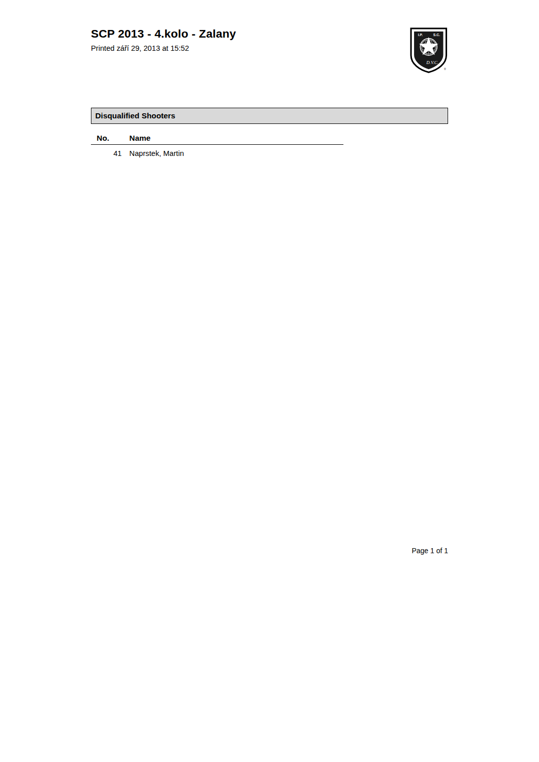SCP 2013 - 4.kolo - Zalany
Printed září 29, 2013 at 15:52
IPSC shield logo I.P. S.C. D.V.C. ®
Disqualified Shooters
| No. | Name | |
| --- | --- | --- |
| 41 | Naprstek, Martin | |
Page 1 of 1